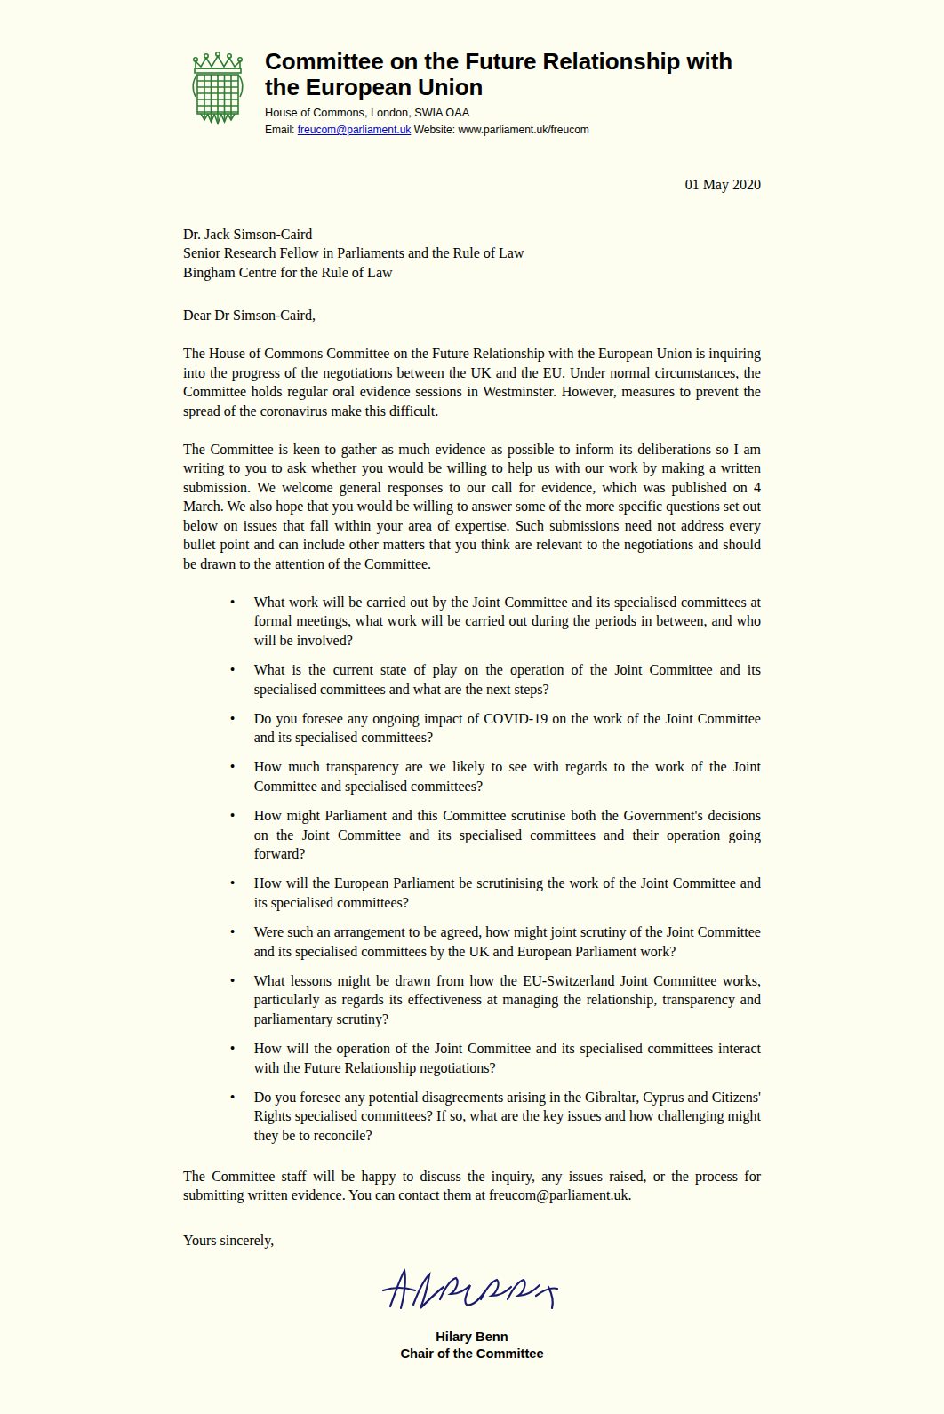Committee on the Future Relationship with the European Union
House of Commons, London, SWIA OAA
Email: freucom@parliament.uk Website: www.parliament.uk/freucom
01 May 2020
Dr. Jack Simson-Caird
Senior Research Fellow in Parliaments and the Rule of Law
Bingham Centre for the Rule of Law
Dear Dr Simson-Caird,
The House of Commons Committee on the Future Relationship with the European Union is inquiring into the progress of the negotiations between the UK and the EU. Under normal circumstances, the Committee holds regular oral evidence sessions in Westminster. However, measures to prevent the spread of the coronavirus make this difficult.
The Committee is keen to gather as much evidence as possible to inform its deliberations so I am writing to you to ask whether you would be willing to help us with our work by making a written submission. We welcome general responses to our call for evidence, which was published on 4 March. We also hope that you would be willing to answer some of the more specific questions set out below on issues that fall within your area of expertise. Such submissions need not address every bullet point and can include other matters that you think are relevant to the negotiations and should be drawn to the attention of the Committee.
What work will be carried out by the Joint Committee and its specialised committees at formal meetings, what work will be carried out during the periods in between, and who will be involved?
What is the current state of play on the operation of the Joint Committee and its specialised committees and what are the next steps?
Do you foresee any ongoing impact of COVID-19 on the work of the Joint Committee and its specialised committees?
How much transparency are we likely to see with regards to the work of the Joint Committee and specialised committees?
How might Parliament and this Committee scrutinise both the Government's decisions on the Joint Committee and its specialised committees and their operation going forward?
How will the European Parliament be scrutinising the work of the Joint Committee and its specialised committees?
Were such an arrangement to be agreed, how might joint scrutiny of the Joint Committee and its specialised committees by the UK and European Parliament work?
What lessons might be drawn from how the EU-Switzerland Joint Committee works, particularly as regards its effectiveness at managing the relationship, transparency and parliamentary scrutiny?
How will the operation of the Joint Committee and its specialised committees interact with the Future Relationship negotiations?
Do you foresee any potential disagreements arising in the Gibraltar, Cyprus and Citizens' Rights specialised committees? If so, what are the key issues and how challenging might they be to reconcile?
The Committee staff will be happy to discuss the inquiry, any issues raised, or the process for submitting written evidence. You can contact them at freucom@parliament.uk.
Yours sincerely,
Hilary Benn Chair of the Committee